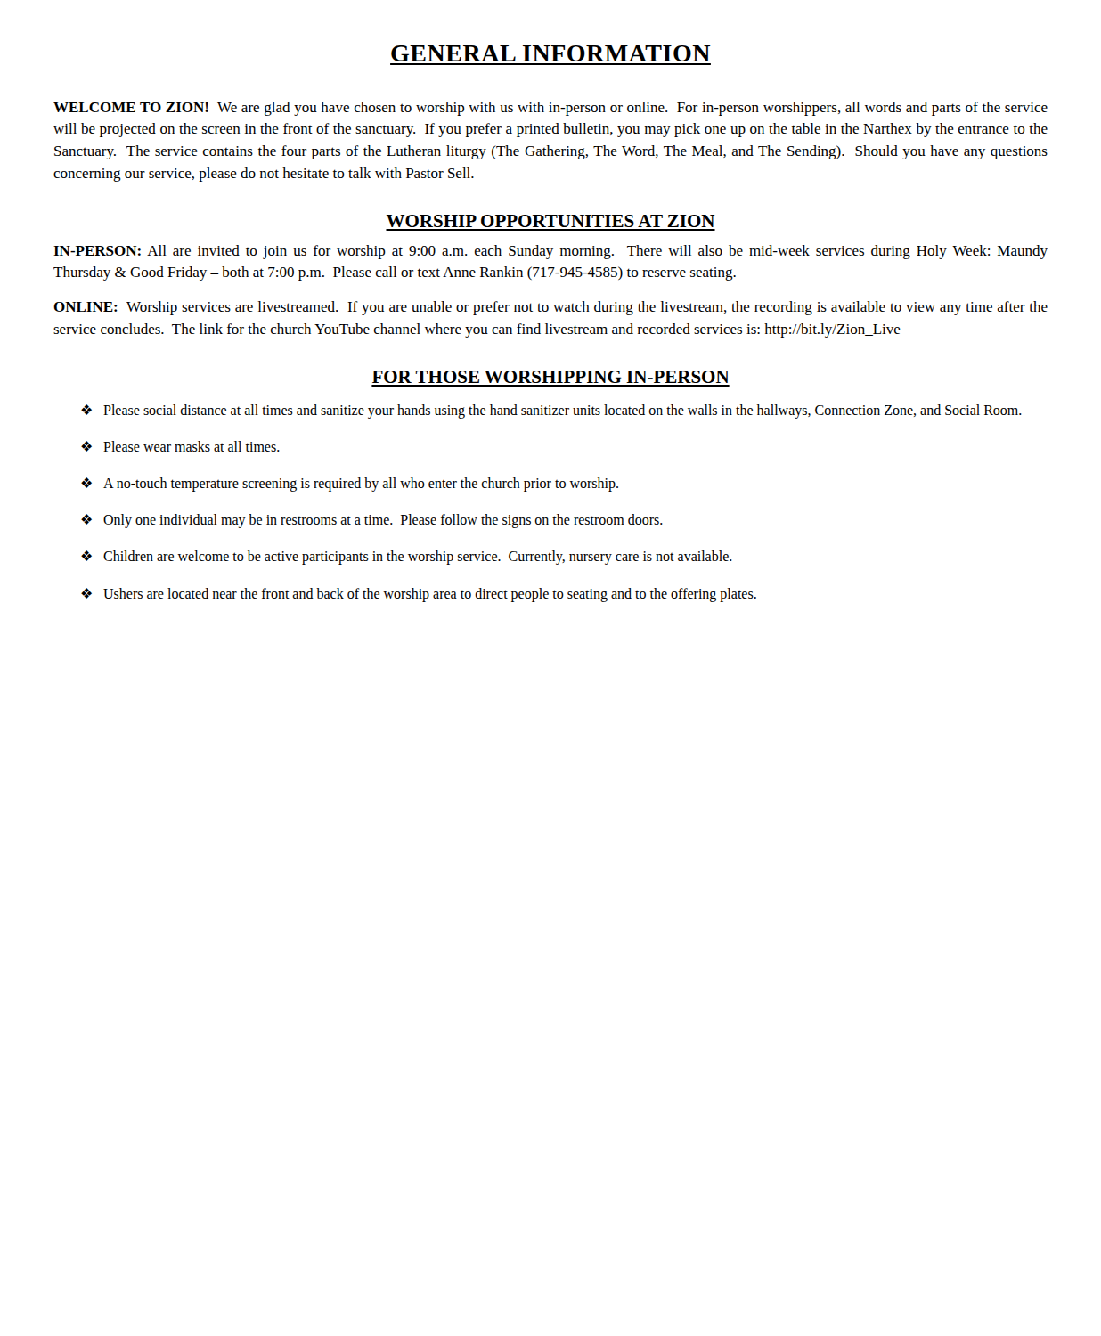GENERAL INFORMATION
WELCOME TO ZION! We are glad you have chosen to worship with us with in-person or online. For in-person worshippers, all words and parts of the service will be projected on the screen in the front of the sanctuary. If you prefer a printed bulletin, you may pick one up on the table in the Narthex by the entrance to the Sanctuary. The service contains the four parts of the Lutheran liturgy (The Gathering, The Word, The Meal, and The Sending). Should you have any questions concerning our service, please do not hesitate to talk with Pastor Sell.
WORSHIP OPPORTUNITIES AT ZION
IN-PERSON: All are invited to join us for worship at 9:00 a.m. each Sunday morning. There will also be mid-week services during Holy Week: Maundy Thursday & Good Friday – both at 7:00 p.m. Please call or text Anne Rankin (717-945-4585) to reserve seating.
ONLINE: Worship services are livestreamed. If you are unable or prefer not to watch during the livestream, the recording is available to view any time after the service concludes. The link for the church YouTube channel where you can find livestream and recorded services is: http://bit.ly/Zion_Live
FOR THOSE WORSHIPPING IN-PERSON
Please social distance at all times and sanitize your hands using the hand sanitizer units located on the walls in the hallways, Connection Zone, and Social Room.
Please wear masks at all times.
A no-touch temperature screening is required by all who enter the church prior to worship.
Only one individual may be in restrooms at a time. Please follow the signs on the restroom doors.
Children are welcome to be active participants in the worship service. Currently, nursery care is not available.
Ushers are located near the front and back of the worship area to direct people to seating and to the offering plates.